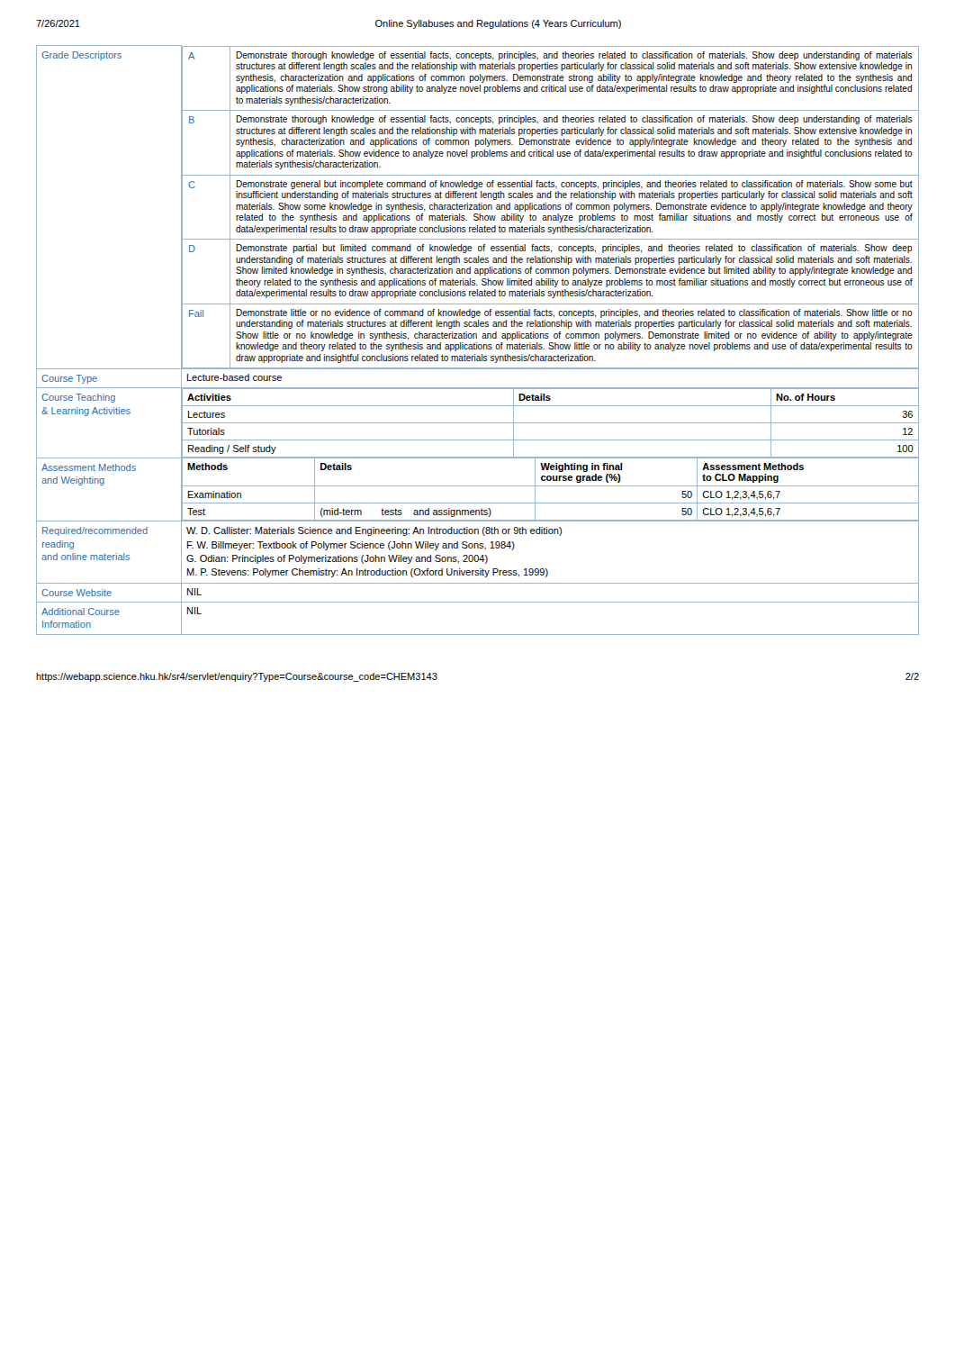7/26/2021
Online Syllabuses and Regulations (4 Years Curriculum)
| Grade Descriptors | / A / Demonstrate thorough knowledge of essential facts, concepts, principles, and theories related to classification of materials. Show deep understanding of materials structures at different length scales and the relationship with materials properties particularly for classical solid materials and soft materials. Show extensive knowledge in synthesis, characterization and applications of common polymers. Demonstrate strong ability to apply/integrate knowledge and theory related to the synthesis and applications of materials. Show strong ability to analyze novel problems and critical use of data/experimental results to draw appropriate and insightful conclusions related to materials synthesis/characterization. / / B / Demonstrate thorough knowledge of essential facts, concepts, principles, and theories related to classification of materials. Show deep understanding of materials structures at different length scales and the relationship with materials properties particularly for classical solid materials and soft materials. Show extensive knowledge in synthesis, characterization and applications of common polymers. Demonstrate evidence to apply/integrate knowledge and theory related to the synthesis and applications of materials. Show evidence to analyze novel problems and critical use of data/experimental results to draw appropriate and insightful conclusions related to materials synthesis/characterization. / / C / Demonstrate general but incomplete command of knowledge of essential facts, concepts, principles, and theories related to classification of materials. Show some but insufficient understanding of materials structures at different length scales and the relationship with materials properties particularly for classical solid materials and soft materials. Show some knowledge in synthesis, characterization and applications of common polymers. Demonstrate evidence to apply/integrate knowledge and theory related to the synthesis and applications of materials. Show ability to analyze problems to most familiar situations and mostly correct but erroneous use of data/experimental results to draw appropriate conclusions related to materials synthesis/characterization. / / D / Demonstrate partial but limited command of knowledge of essential facts, concepts, principles, and theories related to classification of materials. Show deep understanding of materials structures at different length scales and the relationship with materials properties particularly for classical solid materials and soft materials. Show limited knowledge in synthesis, characterization and applications of common polymers. Demonstrate evidence but limited ability to apply/integrate knowledge and theory related to the synthesis and applications of materials. Show limited ability to analyze problems to most familiar situations and mostly correct but erroneous use of data/experimental results to draw appropriate conclusions related to materials synthesis/characterization. / / Fail / Demonstrate little or no evidence of command of knowledge of essential facts, concepts, principles, and theories related to classification of materials. Show little or no understanding of materials structures at different length scales and the relationship with materials properties particularly for classical solid materials and soft materials. Show little or no knowledge in synthesis, characterization and applications of common polymers. Demonstrate limited or no evidence of ability to apply/integrate knowledge and theory related to the synthesis and applications of materials. Show little or no ability to analyze novel problems and use of data/experimental results to draw appropriate and insightful conclusions related to materials synthesis/characterization. / |
| Course Type | Lecture-based course |
| Course Teaching & Learning Activities | / Activities / Details / No. of Hours / / --- / --- / --- / / Lectures / / 36 / / Tutorials / / 12 / / Reading / Self study / / 100 / |
| Assessment Methods and Weighting | / Methods / Details / Weighting in final course grade (%) / Assessment Methods to CLO Mapping / / --- / --- / --- / --- / / Examination / / 50 / CLO 1,2,3,4,5,6,7 / / Test / (mid-term tests and assignments) / 50 / CLO 1,2,3,4,5,6,7 / |
| Required/recommended reading and online materials | W. D. Callister: Materials Science and Engineering: An Introduction (8th or 9th edition) F. W. Billmeyer: Textbook of Polymer Science (John Wiley and Sons, 1984) G. Odian: Principles of Polymerizations (John Wiley and Sons, 2004) M. P. Stevens: Polymer Chemistry: An Introduction (Oxford University Press, 1999) |
| Course Website | NIL |
| Additional Course Information | NIL |
https://webapp.science.hku.hk/sr4/servlet/enquiry?Type=Course&course_code=CHEM3143
2/2